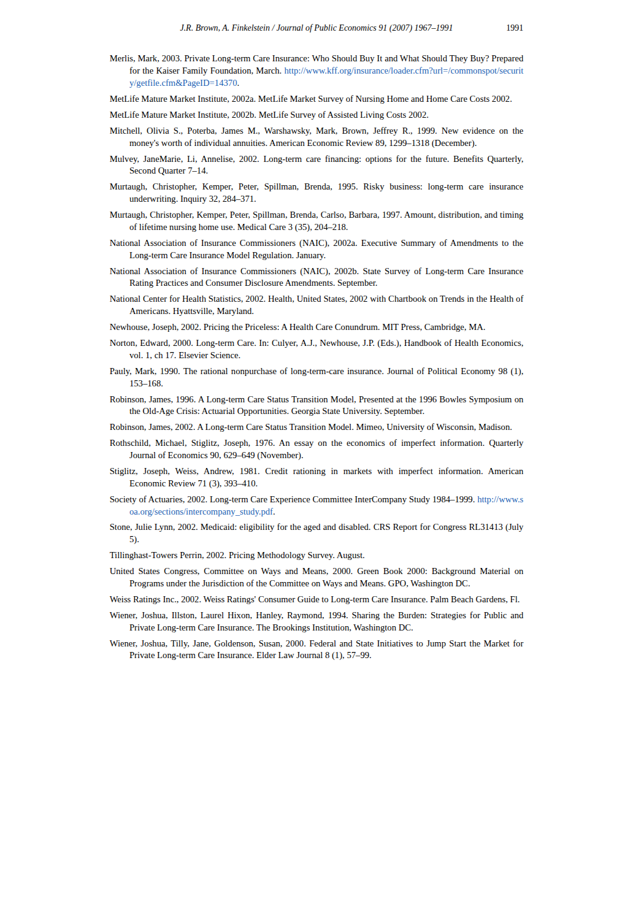J.R. Brown, A. Finkelstein / Journal of Public Economics 91 (2007) 1967–1991 1991
Merlis, Mark, 2003. Private Long-term Care Insurance: Who Should Buy It and What Should They Buy? Prepared for the Kaiser Family Foundation, March. http://www.kff.org/insurance/loader.cfm?url=/commonspot/security/getfile.cfm&PageID=14370.
MetLife Mature Market Institute, 2002a. MetLife Market Survey of Nursing Home and Home Care Costs 2002.
MetLife Mature Market Institute, 2002b. MetLife Survey of Assisted Living Costs 2002.
Mitchell, Olivia S., Poterba, James M., Warshawsky, Mark, Brown, Jeffrey R., 1999. New evidence on the money's worth of individual annuities. American Economic Review 89, 1299–1318 (December).
Mulvey, JaneMarie, Li, Annelise, 2002. Long-term care financing: options for the future. Benefits Quarterly, Second Quarter 7–14.
Murtaugh, Christopher, Kemper, Peter, Spillman, Brenda, 1995. Risky business: long-term care insurance underwriting. Inquiry 32, 284–371.
Murtaugh, Christopher, Kemper, Peter, Spillman, Brenda, Carlso, Barbara, 1997. Amount, distribution, and timing of lifetime nursing home use. Medical Care 3 (35), 204–218.
National Association of Insurance Commissioners (NAIC), 2002a. Executive Summary of Amendments to the Long-term Care Insurance Model Regulation. January.
National Association of Insurance Commissioners (NAIC), 2002b. State Survey of Long-term Care Insurance Rating Practices and Consumer Disclosure Amendments. September.
National Center for Health Statistics, 2002. Health, United States, 2002 with Chartbook on Trends in the Health of Americans. Hyattsville, Maryland.
Newhouse, Joseph, 2002. Pricing the Priceless: A Health Care Conundrum. MIT Press, Cambridge, MA.
Norton, Edward, 2000. Long-term Care. In: Culyer, A.J., Newhouse, J.P. (Eds.), Handbook of Health Economics, vol. 1, ch 17. Elsevier Science.
Pauly, Mark, 1990. The rational nonpurchase of long-term-care insurance. Journal of Political Economy 98 (1), 153–168.
Robinson, James, 1996. A Long-term Care Status Transition Model, Presented at the 1996 Bowles Symposium on the Old-Age Crisis: Actuarial Opportunities. Georgia State University. September.
Robinson, James, 2002. A Long-term Care Status Transition Model. Mimeo, University of Wisconsin, Madison.
Rothschild, Michael, Stiglitz, Joseph, 1976. An essay on the economics of imperfect information. Quarterly Journal of Economics 90, 629–649 (November).
Stiglitz, Joseph, Weiss, Andrew, 1981. Credit rationing in markets with imperfect information. American Economic Review 71 (3), 393–410.
Society of Actuaries, 2002. Long-term Care Experience Committee InterCompany Study 1984–1999. http://www.soa.org/sections/intercompany_study.pdf.
Stone, Julie Lynn, 2002. Medicaid: eligibility for the aged and disabled. CRS Report for Congress RL31413 (July 5).
Tillinghast-Towers Perrin, 2002. Pricing Methodology Survey. August.
United States Congress, Committee on Ways and Means, 2000. Green Book 2000: Background Material on Programs under the Jurisdiction of the Committee on Ways and Means. GPO, Washington DC.
Weiss Ratings Inc., 2002. Weiss Ratings' Consumer Guide to Long-term Care Insurance. Palm Beach Gardens, Fl.
Wiener, Joshua, Illston, Laurel Hixon, Hanley, Raymond, 1994. Sharing the Burden: Strategies for Public and Private Long-term Care Insurance. The Brookings Institution, Washington DC.
Wiener, Joshua, Tilly, Jane, Goldenson, Susan, 2000. Federal and State Initiatives to Jump Start the Market for Private Long-term Care Insurance. Elder Law Journal 8 (1), 57–99.